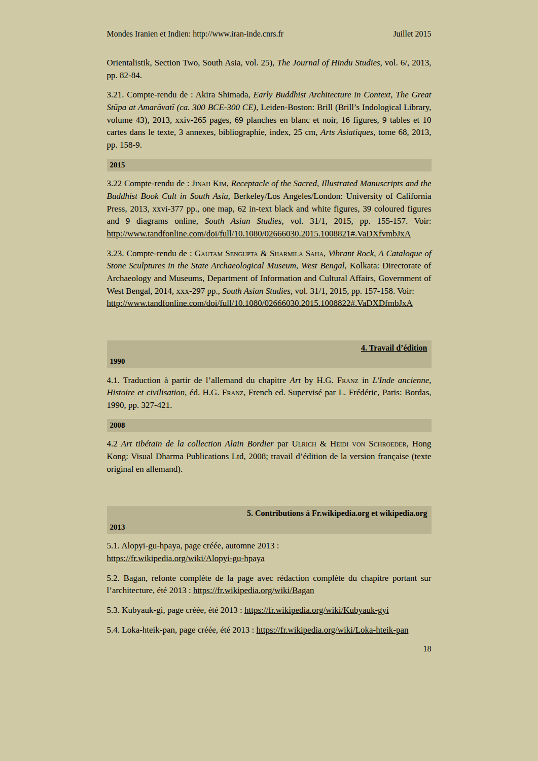Mondes Iranien et Indien: http://www.iran-inde.cnrs.fr
Juillet 2015
Orientalistik, Section Two, South Asia, vol. 25), The Journal of Hindu Studies, vol. 6/, 2013, pp. 82-84.
3.21. Compte-rendu de : Akira Shimada, Early Buddhist Architecture in Context, The Great Stūpa at Amarāvatī (ca. 300 BCE-300 CE), Leiden-Boston: Brill (Brill’s Indological Library, volume 43), 2013, xxiv-265 pages, 69 planches en blanc et noir, 16 figures, 9 tables et 10 cartes dans le texte, 3 annexes, bibliographie, index, 25 cm, Arts Asiatiques, tome 68, 2013, pp. 158-9.
2015
3.22 Compte-rendu de : Jinah Kim, Receptacle of the Sacred, Illustrated Manuscripts and the Buddhist Book Cult in South Asia, Berkeley/Los Angeles/London: University of California Press, 2013, xxvi-377 pp., one map, 62 in-text black and white figures, 39 coloured figures and 9 diagrams online, South Asian Studies, vol. 31/1, 2015, pp. 155-157. Voir: http://www.tandfonline.com/doi/full/10.1080/02666030.2015.1008821#.VaDXfvmbJxA
3.23. Compte-rendu de : Gautam Sengupta & Sharmila Saha, Vibrant Rock, A Catalogue of Stone Sculptures in the State Archaeological Museum, West Bengal, Kolkata: Directorate of Archaeology and Museums, Department of Information and Cultural Affairs, Government of West Bengal, 2014, xxx-297 pp., South Asian Studies, vol. 31/1, 2015, pp. 157-158. Voir:
http://www.tandfonline.com/doi/full/10.1080/02666030.2015.1008822#.VaDXDfmbJxA
4. Travail d’édition
1990
4.1. Traduction à partir de l’allemand du chapitre Art by H.G. Franz in L'Inde ancienne, Histoire et civilisation, éd. H.G. Franz, French ed. Supervisé par L. Frédéric, Paris: Bordas, 1990, pp. 327-421.
2008
4.2 Art tibétain de la collection Alain Bordier par Ulrich & Heidi von Schroeder, Hong Kong: Visual Dharma Publications Ltd, 2008; travail d’édition de la version française (texte original en allemand).
5. Contributions à Fr.wikipedia.org et wikipedia.org
2013
5.1. Alopyi-gu-hpaya, page créée, automne 2013 :
https://fr.wikipedia.org/wiki/Alopyi-gu-hpaya
5.2. Bagan, refonte complète de la page avec rédaction complète du chapitre portant sur l’architecture, été 2013 : https://fr.wikipedia.org/wiki/Bagan
5.3. Kubyauk-gi, page créée, été 2013 : https://fr.wikipedia.org/wiki/Kubyauk-gyi
5.4. Loka-hteik-pan, page créée, été 2013 : https://fr.wikipedia.org/wiki/Loka-hteik-pan
18